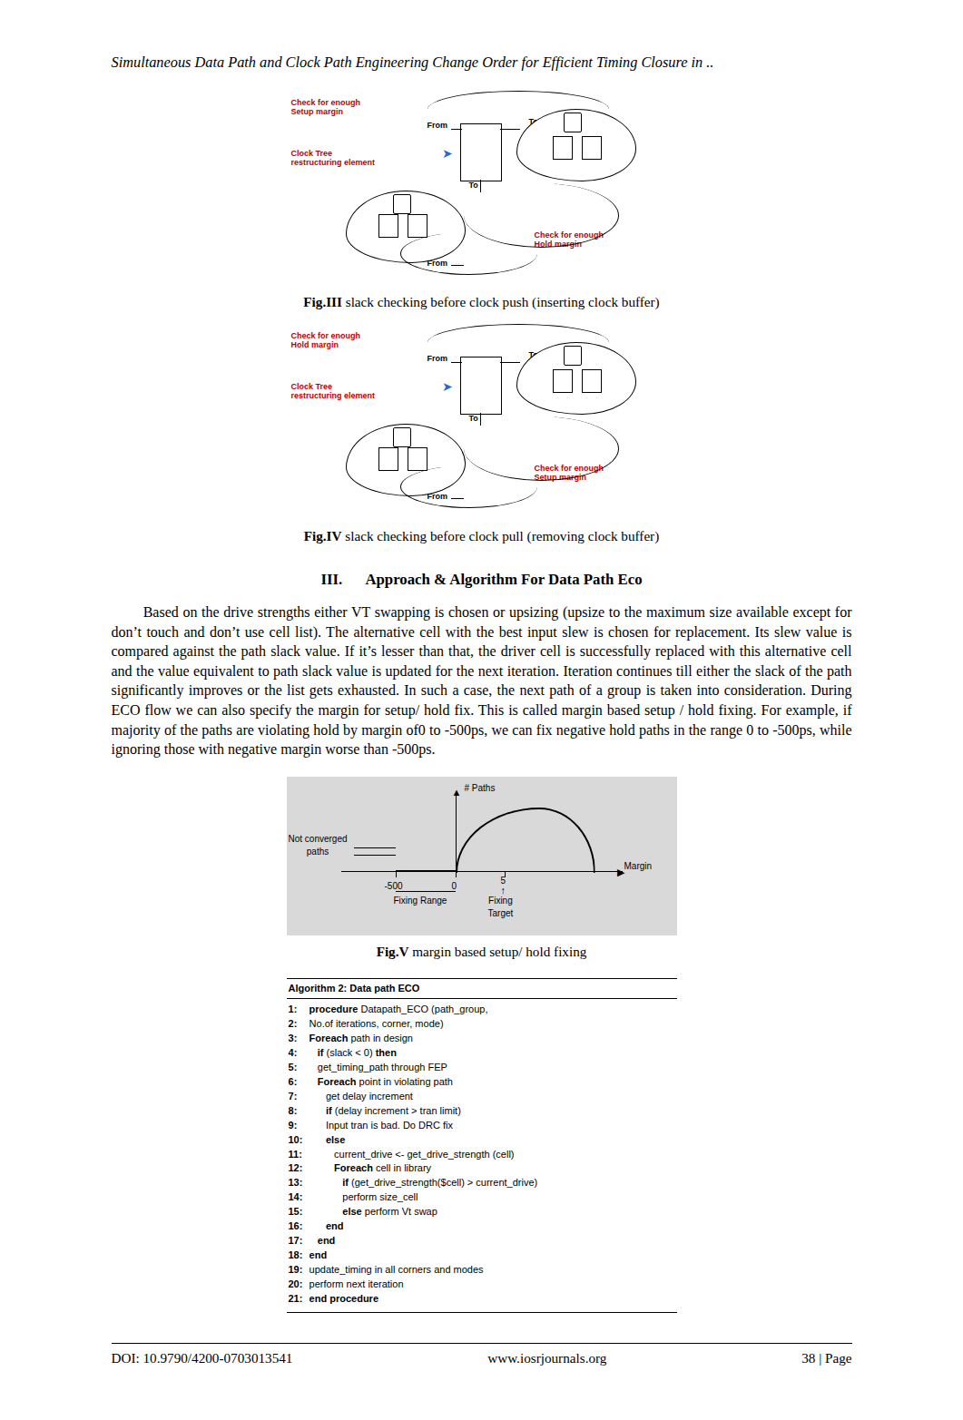Simultaneous Data Path and Clock Path Engineering Change Order for Efficient Timing Closure in ..
Check for enough
Setup margin Clock Tree
restructuring element Check for enough
Hold margin From To To From
➤
Fig.III slack checking before clock push (inserting clock buffer)
Check for enough
Hold margin Clock Tree
restructuring element Check for enough
Setup margin From To To From
➤
Fig.IV slack checking before clock pull (removing clock buffer)
III. Approach & Algorithm For Data Path Eco
Based on the drive strengths either VT swapping is chosen or upsizing (upsize to the maximum size available except for don’t touch and don’t use cell list). The alternative cell with the best input slew is chosen for replacement. Its slew value is compared against the path slack value. If it’s lesser than that, the driver cell is successfully replaced with this alternative cell and the value equivalent to path slack value is updated for the next iteration. Iteration continues till either the slack of the path significantly improves or the list gets exhausted. In such a case, the next path of a group is taken into consideration. During ECO flow we can also specify the margin for setup/ hold fix. This is called margin based setup / hold fixing. For example, if majority of the paths are violating hold by margin of0 to -500ps, we can fix negative hold paths in the range 0 to -500ps, while ignoring those with negative margin worse than -500ps.
# Paths Margin
▲ ▶
Not converged
paths
-500 0 5
Fixing Range ↑ Fixing
Target
Fig.V margin based setup/ hold fixing
Algorithm 2: Data path ECO
procedure Datapath_ECO (path_group,
No.of iterations, corner, mode)
Foreach path in design
if (slack < 0) then
get_timing_path through FEP
Foreach point in violating path
get delay increment
if (delay increment > tran limit)
Input tran is bad. Do DRC fix
else
current_drive <- get_drive_strength (cell)
Foreach cell in library
if (get_drive_strength($cell) > current_drive)
perform size_cell
else perform Vt swap
end
end
end
update_timing in all corners and modes
perform next iteration
end procedure
DOI: 10.9790/4200-0703013541 www.iosrjournals.org 38 | Page